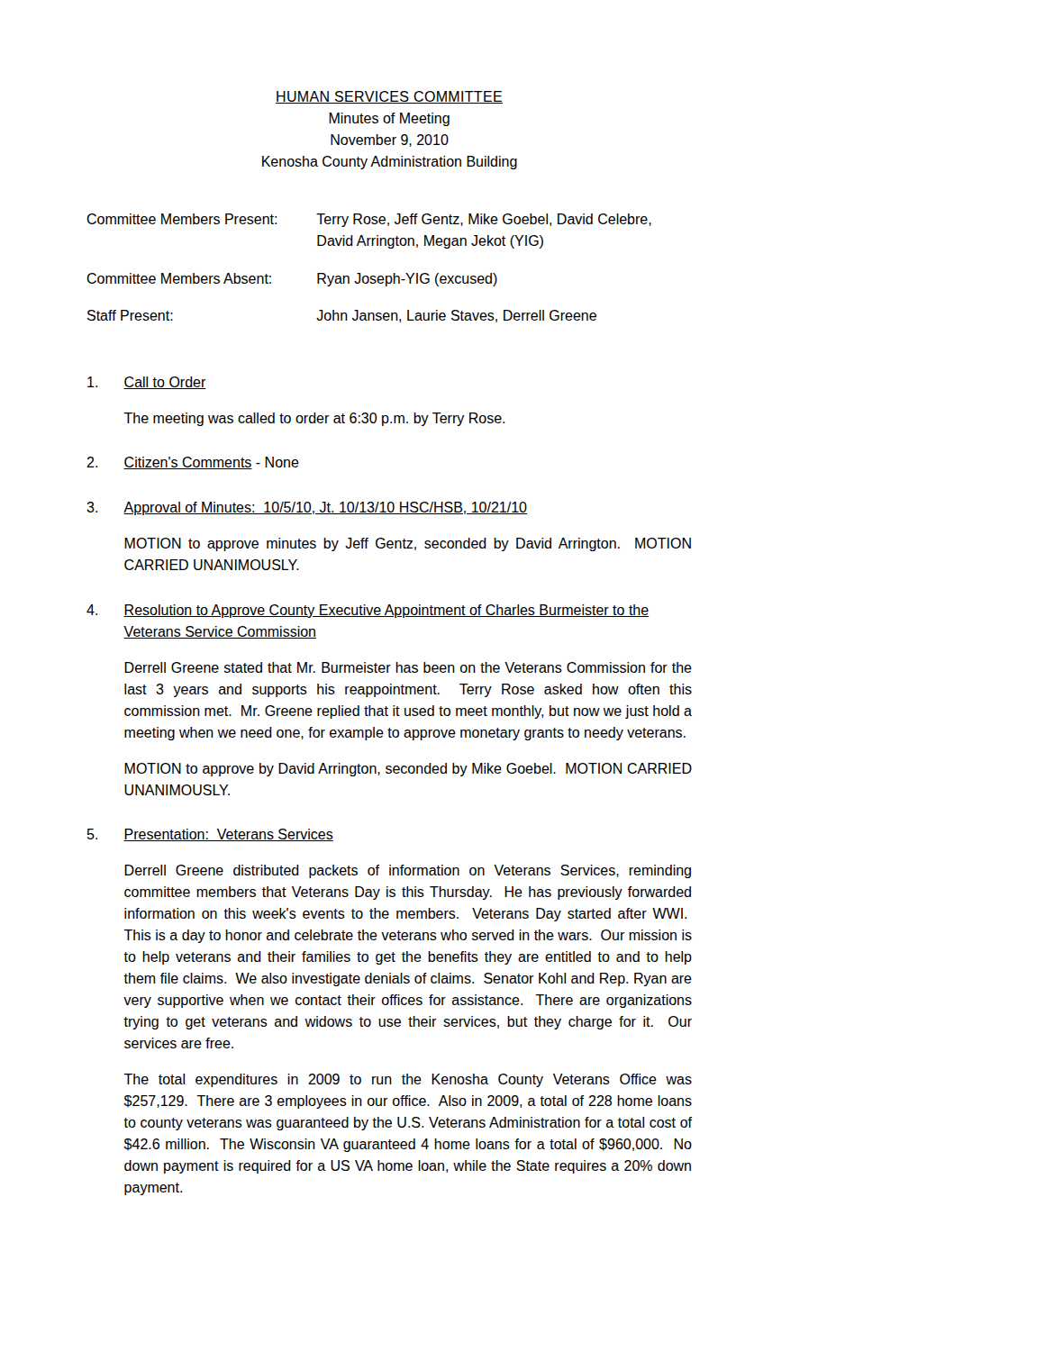HUMAN SERVICES COMMITTEE
Minutes of Meeting
November 9, 2010
Kenosha County Administration Building
| Committee Members Present: | Terry Rose, Jeff Gentz, Mike Goebel, David Celebre, David Arrington, Megan Jekot (YIG) |
| Committee Members Absent: | Ryan Joseph-YIG (excused) |
| Staff Present: | John Jansen, Laurie Staves, Derrell Greene |
Call to Order
The meeting was called to order at 6:30 p.m. by Terry Rose.
Citizen's Comments - None
Approval of Minutes: 10/5/10, Jt. 10/13/10 HSC/HSB, 10/21/10
MOTION to approve minutes by Jeff Gentz, seconded by David Arrington. MOTION CARRIED UNANIMOUSLY.
Resolution to Approve County Executive Appointment of Charles Burmeister to the Veterans Service Commission
Derrell Greene stated that Mr. Burmeister has been on the Veterans Commission for the last 3 years and supports his reappointment. Terry Rose asked how often this commission met. Mr. Greene replied that it used to meet monthly, but now we just hold a meeting when we need one, for example to approve monetary grants to needy veterans.
MOTION to approve by David Arrington, seconded by Mike Goebel. MOTION CARRIED UNANIMOUSLY.
Presentation: Veterans Services
Derrell Greene distributed packets of information on Veterans Services, reminding committee members that Veterans Day is this Thursday. He has previously forwarded information on this week's events to the members. Veterans Day started after WWI. This is a day to honor and celebrate the veterans who served in the wars. Our mission is to help veterans and their families to get the benefits they are entitled to and to help them file claims. We also investigate denials of claims. Senator Kohl and Rep. Ryan are very supportive when we contact their offices for assistance. There are organizations trying to get veterans and widows to use their services, but they charge for it. Our services are free.
The total expenditures in 2009 to run the Kenosha County Veterans Office was $257,129. There are 3 employees in our office. Also in 2009, a total of 228 home loans to county veterans was guaranteed by the U.S. Veterans Administration for a total cost of $42.6 million. The Wisconsin VA guaranteed 4 home loans for a total of $960,000. No down payment is required for a US VA home loan, while the State requires a 20% down payment.